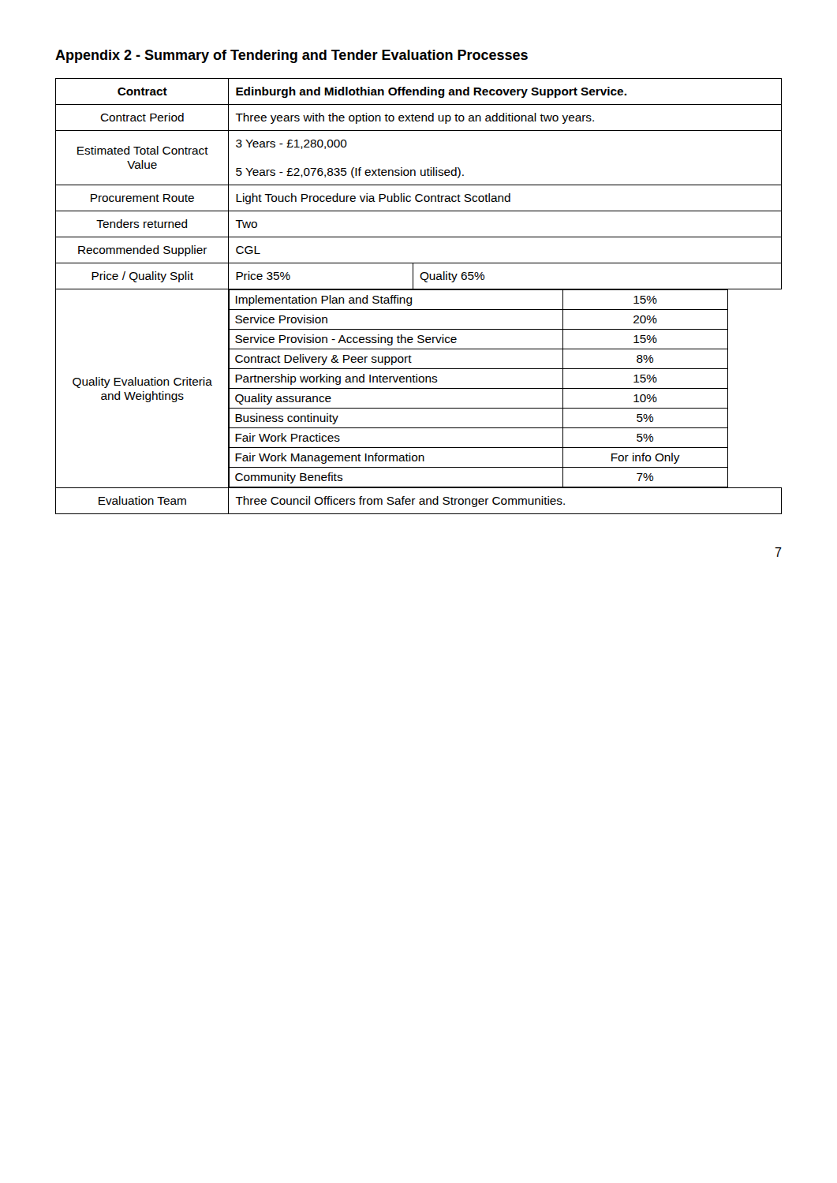Appendix 2 - Summary of Tendering and Tender Evaluation Processes
| Contract | Edinburgh and Midlothian Offending and Recovery Support Service. |
| Contract Period | Three years with the option to extend up to an additional two years. |
| Estimated Total Contract Value | 3 Years - £1,280,000 5 Years - £2,076,835 (If extension utilised). |
| Procurement Route | Light Touch Procedure via Public Contract Scotland |
| Tenders returned | Two |
| Recommended Supplier | CGL |
| Price / Quality Split | Price 35% | Quality 65% |
| Quality Evaluation Criteria and Weightings | / Implementation Plan and Staffing / 15% / / / Service Provision / 20% / / / Service Provision - Accessing the Service / 15% / / / Contract Delivery & Peer support / 8% / / / Partnership working and Interventions / 15% / / / Quality assurance / 10% / / / Business continuity / 5% / / / Fair Work Practices / 5% / / / Fair Work Management Information / For info Only / / / Community Benefits / 7% / / |
| Evaluation Team | Three Council Officers from Safer and Stronger Communities. |
7